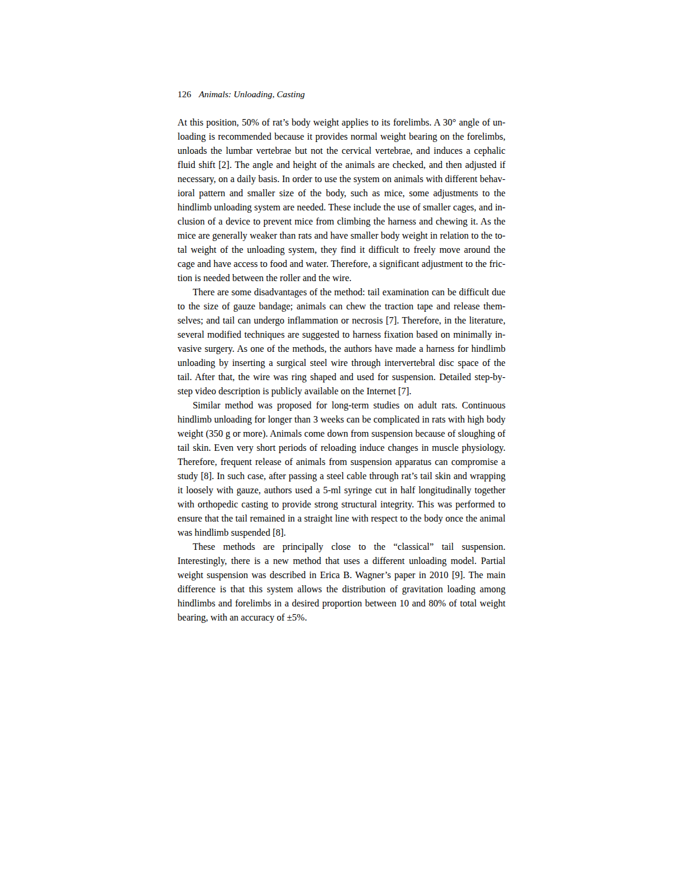126 Animals: Unloading, Casting
At this position, 50% of rat’s body weight applies to its forelimbs. A 30° angle of unloading is recommended because it provides normal weight bearing on the forelimbs, unloads the lumbar vertebrae but not the cervical vertebrae, and induces a cephalic fluid shift [2]. The angle and height of the animals are checked, and then adjusted if necessary, on a daily basis. In order to use the system on animals with different behavioral pattern and smaller size of the body, such as mice, some adjustments to the hindlimb unloading system are needed. These include the use of smaller cages, and inclusion of a device to prevent mice from climbing the harness and chewing it. As the mice are generally weaker than rats and have smaller body weight in relation to the total weight of the unloading system, they find it difficult to freely move around the cage and have access to food and water. Therefore, a significant adjustment to the friction is needed between the roller and the wire.
There are some disadvantages of the method: tail examination can be difficult due to the size of gauze bandage; animals can chew the traction tape and release themselves; and tail can undergo inflammation or necrosis [7]. Therefore, in the literature, several modified techniques are suggested to harness fixation based on minimally invasive surgery. As one of the methods, the authors have made a harness for hindlimb unloading by inserting a surgical steel wire through intervertebral disc space of the tail. After that, the wire was ring shaped and used for suspension. Detailed step-by-step video description is publicly available on the Internet [7].
Similar method was proposed for long-term studies on adult rats. Continuous hindlimb unloading for longer than 3 weeks can be complicated in rats with high body weight (350 g or more). Animals come down from suspension because of sloughing of tail skin. Even very short periods of reloading induce changes in muscle physiology. Therefore, frequent release of animals from suspension apparatus can compromise a study [8]. In such case, after passing a steel cable through rat’s tail skin and wrapping it loosely with gauze, authors used a 5-ml syringe cut in half longitudinally together with orthopedic casting to provide strong structural integrity. This was performed to ensure that the tail remained in a straight line with respect to the body once the animal was hindlimb suspended [8].
These methods are principally close to the “classical” tail suspension. Interestingly, there is a new method that uses a different unloading model. Partial weight suspension was described in Erica B. Wagner’s paper in 2010 [9]. The main difference is that this system allows the distribution of gravitation loading among hindlimbs and forelimbs in a desired proportion between 10 and 80% of total weight bearing, with an accuracy of ±5%.